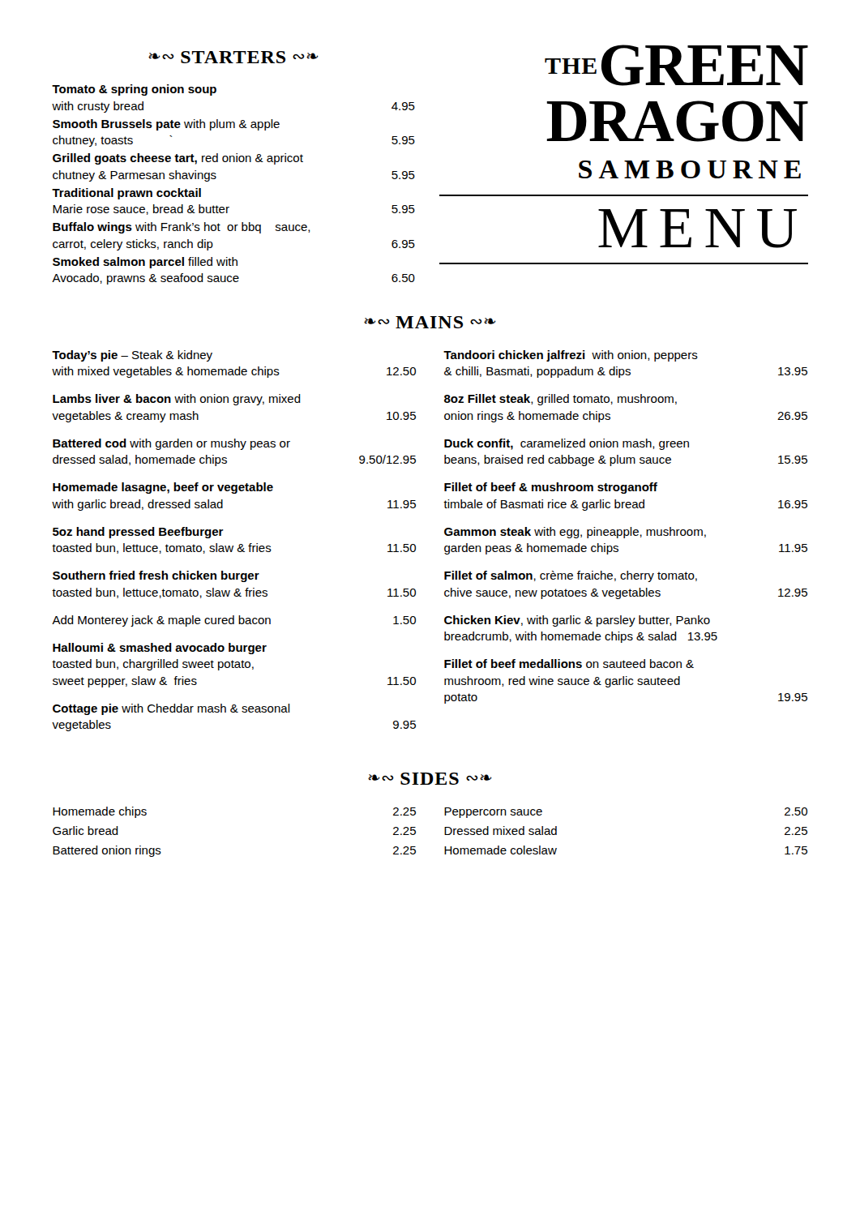❧∾STARTERS∾❧
Tomato & spring onion soup
with crusty bread 4.95
Smooth Brussels pate with plum & apple
chutney, toasts ` 5.95
Grilled goats cheese tart, red onion & apricot
chutney & Parmesan shavings 5.95
Traditional prawn cocktail
Marie rose sauce, bread & butter 5.95
Buffalo wings with Frank’s hot or bbq sauce,
carrot, celery sticks, ranch dip 6.95
Smoked salmon parcel filled with
Avocado, prawns & seafood sauce 6.50
THE GREEN
DRAGON
SAMBOURNE
MENU
❧∾MAINS∾❧
Today’s pie – Steak & kidney
with mixed vegetables & homemade chips 12.50
Lambs liver & bacon with onion gravy, mixed
vegetables & creamy mash 10.95
Battered cod with garden or mushy peas or
dressed salad, homemade chips 9.50/12.95
Homemade lasagne, beef or vegetable
with garlic bread, dressed salad 11.95
5oz hand pressed Beefburger
toasted bun, lettuce, tomato, slaw & fries 11.50
Southern fried fresh chicken burger
toasted bun, lettuce,tomato, slaw & fries 11.50
Add Monterey jack & maple cured bacon 1.50
Halloumi & smashed avocado burger
toasted bun, chargrilled sweet potato,
sweet pepper, slaw & fries 11.50
Cottage pie with Cheddar mash & seasonal
vegetables 9.95
Tandoori chicken jalfrezi with onion, peppers
& chilli, Basmati, poppadum & dips 13.95
8oz Fillet steak, grilled tomato, mushroom,
onion rings & homemade chips 26.95
Duck confit, caramelized onion mash, green
beans, braised red cabbage & plum sauce 15.95
Fillet of beef & mushroom stroganoff
timbale of Basmati rice & garlic bread 16.95
Gammon steak with egg, pineapple, mushroom,
garden peas & homemade chips 11.95
Fillet of salmon, crème fraiche, cherry tomato,
chive sauce, new potatoes & vegetables 12.95
Chicken Kiev, with garlic & parsley butter, Panko
breadcrumb, with homemade chips & salad 13.95
Fillet of beef medallions on sauteed bacon &
mushroom, red wine sauce & garlic sauteed
potato 19.95
❧∾SIDES∾❧
Homemade chips 2.25
Garlic bread 2.25
Battered onion rings 2.25
Peppercorn sauce 2.50
Dressed mixed salad 2.25
Homemade coleslaw 1.75